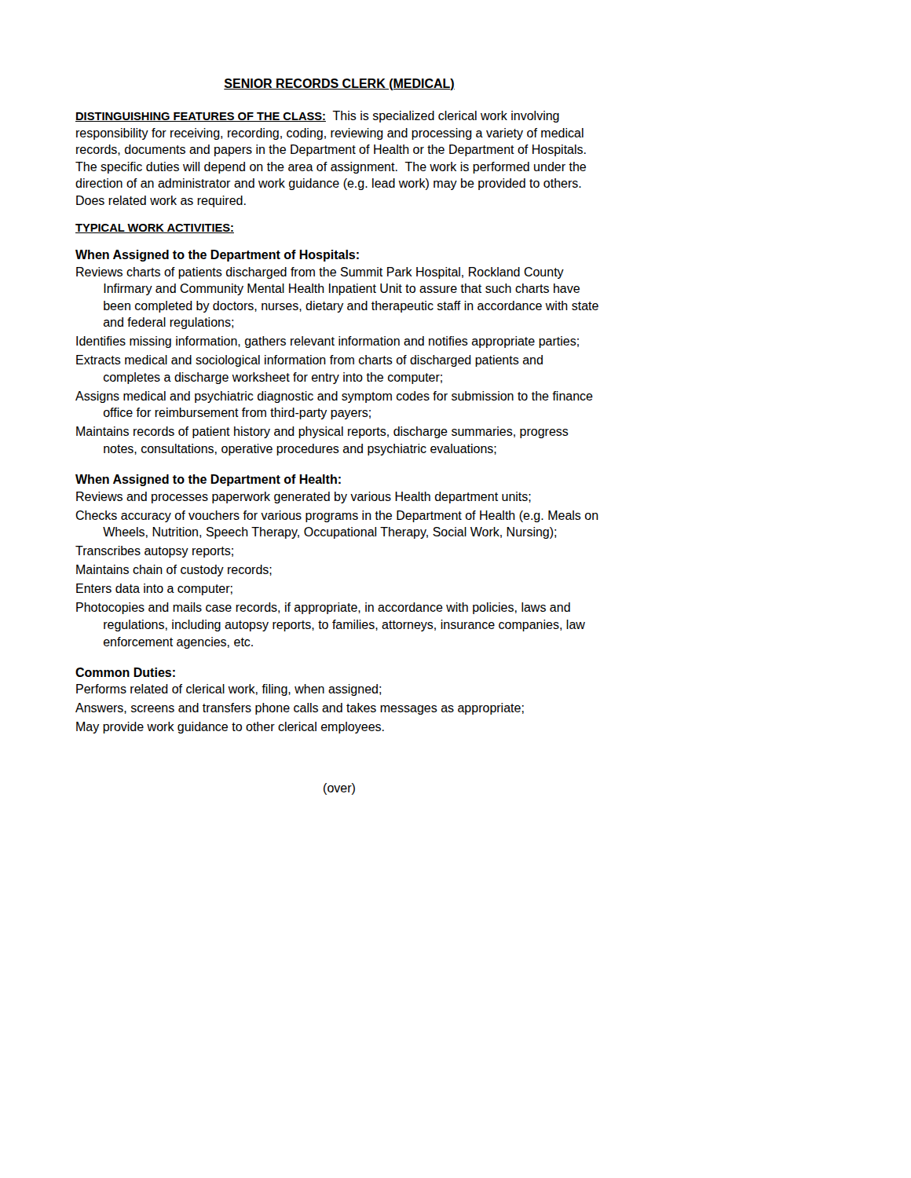SENIOR RECORDS CLERK (MEDICAL)
DISTINGUISHING FEATURES OF THE CLASS: This is specialized clerical work involving responsibility for receiving, recording, coding, reviewing and processing a variety of medical records, documents and papers in the Department of Health or the Department of Hospitals. The specific duties will depend on the area of assignment. The work is performed under the direction of an administrator and work guidance (e.g. lead work) may be provided to others. Does related work as required.
TYPICAL WORK ACTIVITIES:
When Assigned to the Department of Hospitals:
Reviews charts of patients discharged from the Summit Park Hospital, Rockland County Infirmary and Community Mental Health Inpatient Unit to assure that such charts have been completed by doctors, nurses, dietary and therapeutic staff in accordance with state and federal regulations;
Identifies missing information, gathers relevant information and notifies appropriate parties;
Extracts medical and sociological information from charts of discharged patients and completes a discharge worksheet for entry into the computer;
Assigns medical and psychiatric diagnostic and symptom codes for submission to the finance office for reimbursement from third-party payers;
Maintains records of patient history and physical reports, discharge summaries, progress notes, consultations, operative procedures and psychiatric evaluations;
When Assigned to the Department of Health:
Reviews and processes paperwork generated by various Health department units;
Checks accuracy of vouchers for various programs in the Department of Health (e.g. Meals on Wheels, Nutrition, Speech Therapy, Occupational Therapy, Social Work, Nursing);
Transcribes autopsy reports;
Maintains chain of custody records;
Enters data into a computer;
Photocopies and mails case records, if appropriate, in accordance with policies, laws and regulations, including autopsy reports, to families, attorneys, insurance companies, law enforcement agencies, etc.
Common Duties:
Performs related of clerical work, filing, when assigned;
Answers, screens and transfers phone calls and takes messages as appropriate;
May provide work guidance to other clerical employees.
(over)